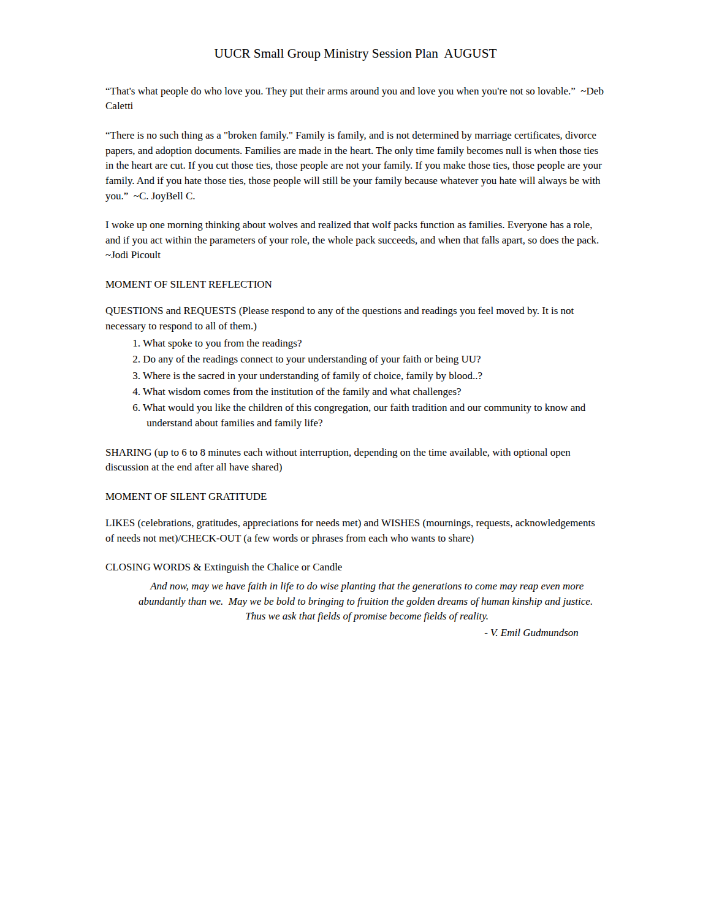UUCR Small Group Ministry Session Plan AUGUST
“That's what people do who love you. They put their arms around you and love you when you're not so lovable.” ~Deb Caletti
“There is no such thing as a "broken family." Family is family, and is not determined by marriage certificates, divorce papers, and adoption documents. Families are made in the heart. The only time family becomes null is when those ties in the heart are cut. If you cut those ties, those people are not your family. If you make those ties, those people are your family. And if you hate those ties, those people will still be your family because whatever you hate will always be with you.” ~C. JoyBell C.
I woke up one morning thinking about wolves and realized that wolf packs function as families. Everyone has a role, and if you act within the parameters of your role, the whole pack succeeds, and when that falls apart, so does the pack. ~Jodi Picoult
MOMENT OF SILENT REFLECTION
QUESTIONS and REQUESTS (Please respond to any of the questions and readings you feel moved by. It is not necessary to respond to all of them.)
1. What spoke to you from the readings?
2. Do any of the readings connect to your understanding of your faith or being UU?
3. Where is the sacred in your understanding of family of choice, family by blood..?
4. What wisdom comes from the institution of the family and what challenges?
6. What would you like the children of this congregation, our faith tradition and our community to know and understand about families and family life?
SHARING (up to 6 to 8 minutes each without interruption, depending on the time available, with optional open discussion at the end after all have shared)
MOMENT OF SILENT GRATITUDE
LIKES (celebrations, gratitudes, appreciations for needs met) and WISHES (mournings, requests, acknowledgements of needs not met)/CHECK-OUT (a few words or phrases from each who wants to share)
CLOSING WORDS & Extinguish the Chalice or Candle
And now, may we have faith in life to do wise planting that the generations to come may reap even more abundantly than we. May we be bold to bringing to fruition the golden dreams of human kinship and justice. Thus we ask that fields of promise become fields of reality.
- V. Emil Gudmundson